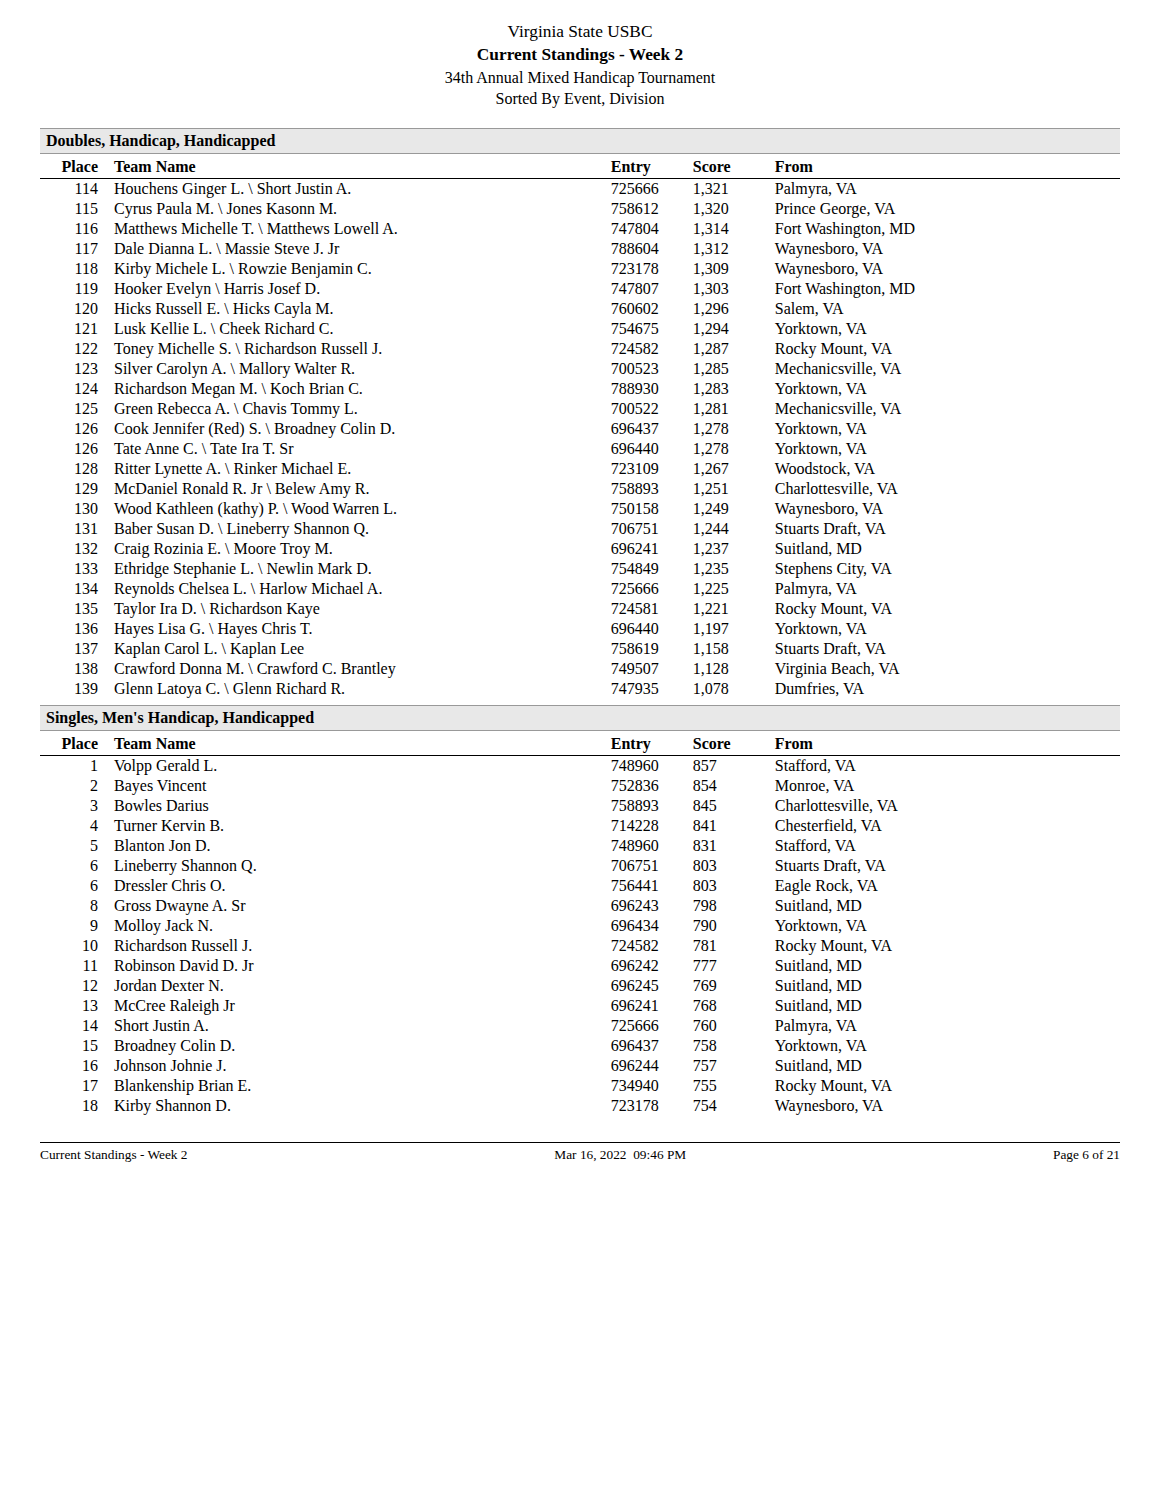Virginia State USBC
Current Standings - Week 2
34th Annual Mixed Handicap Tournament
Sorted By Event, Division
Doubles, Handicap, Handicapped
| Place | Team Name | Entry | Score | From |
| --- | --- | --- | --- | --- |
| 114 | Houchens Ginger L. \ Short Justin A. | 725666 | 1,321 | Palmyra, VA |
| 115 | Cyrus Paula M. \ Jones Kasonn M. | 758612 | 1,320 | Prince George, VA |
| 116 | Matthews Michelle T. \ Matthews Lowell A. | 747804 | 1,314 | Fort Washington, MD |
| 117 | Dale Dianna L. \ Massie Steve J. Jr | 788604 | 1,312 | Waynesboro, VA |
| 118 | Kirby Michele L. \ Rowzie Benjamin C. | 723178 | 1,309 | Waynesboro, VA |
| 119 | Hooker Evelyn \ Harris Josef D. | 747807 | 1,303 | Fort Washington, MD |
| 120 | Hicks Russell E. \ Hicks Cayla M. | 760602 | 1,296 | Salem, VA |
| 121 | Lusk Kellie L. \ Cheek Richard C. | 754675 | 1,294 | Yorktown, VA |
| 122 | Toney Michelle S. \ Richardson Russell J. | 724582 | 1,287 | Rocky Mount, VA |
| 123 | Silver Carolyn A. \ Mallory Walter R. | 700523 | 1,285 | Mechanicsville, VA |
| 124 | Richardson Megan M. \ Koch Brian C. | 788930 | 1,283 | Yorktown, VA |
| 125 | Green Rebecca A. \ Chavis Tommy L. | 700522 | 1,281 | Mechanicsville, VA |
| 126 | Cook Jennifer (Red) S. \ Broadney Colin D. | 696437 | 1,278 | Yorktown, VA |
| 126 | Tate Anne C. \ Tate Ira T. Sr | 696440 | 1,278 | Yorktown, VA |
| 128 | Ritter Lynette A. \ Rinker Michael E. | 723109 | 1,267 | Woodstock, VA |
| 129 | McDaniel Ronald R. Jr \ Belew Amy R. | 758893 | 1,251 | Charlottesville, VA |
| 130 | Wood Kathleen (kathy) P. \ Wood Warren L. | 750158 | 1,249 | Waynesboro, VA |
| 131 | Baber Susan D. \ Lineberry Shannon Q. | 706751 | 1,244 | Stuarts Draft, VA |
| 132 | Craig Rozinia E. \ Moore Troy M. | 696241 | 1,237 | Suitland, MD |
| 133 | Ethridge Stephanie L. \ Newlin Mark D. | 754849 | 1,235 | Stephens City, VA |
| 134 | Reynolds Chelsea L. \ Harlow Michael A. | 725666 | 1,225 | Palmyra, VA |
| 135 | Taylor Ira D. \ Richardson Kaye | 724581 | 1,221 | Rocky Mount, VA |
| 136 | Hayes Lisa G. \ Hayes Chris T. | 696440 | 1,197 | Yorktown, VA |
| 137 | Kaplan Carol L. \ Kaplan Lee | 758619 | 1,158 | Stuarts Draft, VA |
| 138 | Crawford Donna M. \ Crawford C. Brantley | 749507 | 1,128 | Virginia Beach, VA |
| 139 | Glenn Latoya C. \ Glenn Richard R. | 747935 | 1,078 | Dumfries, VA |
Singles, Men's Handicap, Handicapped
| Place | Team Name | Entry | Score | From |
| --- | --- | --- | --- | --- |
| 1 | Volpp Gerald L. | 748960 | 857 | Stafford, VA |
| 2 | Bayes Vincent | 752836 | 854 | Monroe, VA |
| 3 | Bowles Darius | 758893 | 845 | Charlottesville, VA |
| 4 | Turner Kervin B. | 714228 | 841 | Chesterfield, VA |
| 5 | Blanton Jon D. | 748960 | 831 | Stafford, VA |
| 6 | Lineberry Shannon Q. | 706751 | 803 | Stuarts Draft, VA |
| 6 | Dressler Chris O. | 756441 | 803 | Eagle Rock, VA |
| 8 | Gross Dwayne A. Sr | 696243 | 798 | Suitland, MD |
| 9 | Molloy Jack N. | 696434 | 790 | Yorktown, VA |
| 10 | Richardson Russell J. | 724582 | 781 | Rocky Mount, VA |
| 11 | Robinson David D. Jr | 696242 | 777 | Suitland, MD |
| 12 | Jordan Dexter N. | 696245 | 769 | Suitland, MD |
| 13 | McCree Raleigh Jr | 696241 | 768 | Suitland, MD |
| 14 | Short Justin A. | 725666 | 760 | Palmyra, VA |
| 15 | Broadney Colin D. | 696437 | 758 | Yorktown, VA |
| 16 | Johnson Johnie J. | 696244 | 757 | Suitland, MD |
| 17 | Blankenship Brian E. | 734940 | 755 | Rocky Mount, VA |
| 18 | Kirby Shannon D. | 723178 | 754 | Waynesboro, VA |
Current Standings - Week 2
Mar 16, 2022 09:46 PM
Page 6 of 21